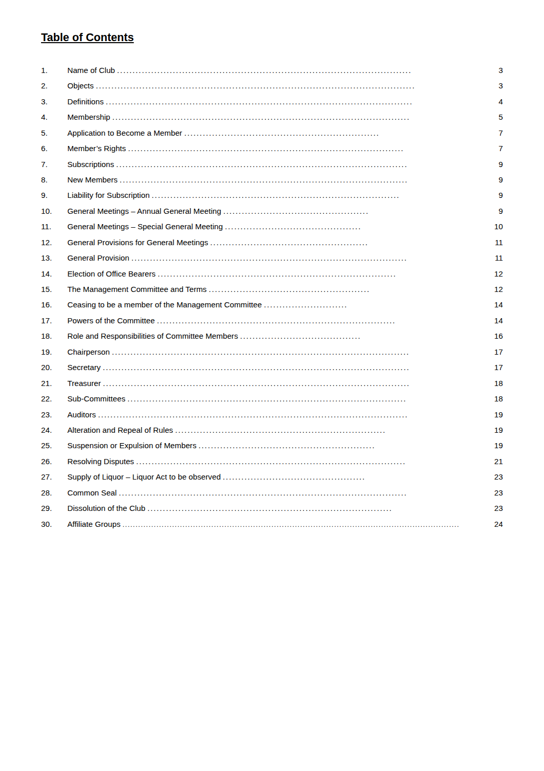Table of Contents
| 1. | Name of Club ............................................................................................... | 3 |
| 2. | Objects ....................................................................................................... | 3 |
| 3. | Definitions ................................................................................................... | 4 |
| 4. | Membership ................................................................................................ | 5 |
| 5. | Application to Become a Member ............................................................... | 7 |
| 6. | Member’s Rights ......................................................................................... | 7 |
| 7. | Subscriptions .............................................................................................. | 9 |
| 8. | New Members ............................................................................................. | 9 |
| 9. | Liability for Subscription ................................................................................ | 9 |
| 10. | General Meetings – Annual General Meeting ............................................... | 9 |
| 11. | General Meetings – Special General Meeting ............................................ | 10 |
| 12. | General Provisions for General Meetings ................................................... | 11 |
| 13. | General Provision ......................................................................................... | 11 |
| 14. | Election of Office Bearers ............................................................................. | 12 |
| 15. | The Management Committee and Terms .................................................... | 12 |
| 16. | Ceasing to be a member of the Management Committee ........................... | 14 |
| 17. | Powers of the Committee ............................................................................. | 14 |
| 18. | Role and Responsibilities of Committee Members ....................................... | 16 |
| 19. | Chairperson ................................................................................................ | 17 |
| 20. | Secretary ................................................................................................... | 17 |
| 21. | Treasurer ................................................................................................... | 18 |
| 22. | Sub-Committees .......................................................................................... | 18 |
| 23. | Auditors .................................................................................................... | 19 |
| 24. | Alteration and Repeal of Rules .................................................................... | 19 |
| 25. | Suspension or Expulsion of Members ......................................................... | 19 |
| 26. | Resolving Disputes ....................................................................................... | 21 |
| 27. | Supply of Liquor – Liquor Act to be observed .............................................. | 23 |
| 28. | Common Seal ............................................................................................. | 23 |
| 29. | Dissolution of the Club ............................................................................... | 23 |
| 30. | Affiliate Groups ................................................................................................................................. | 24 |